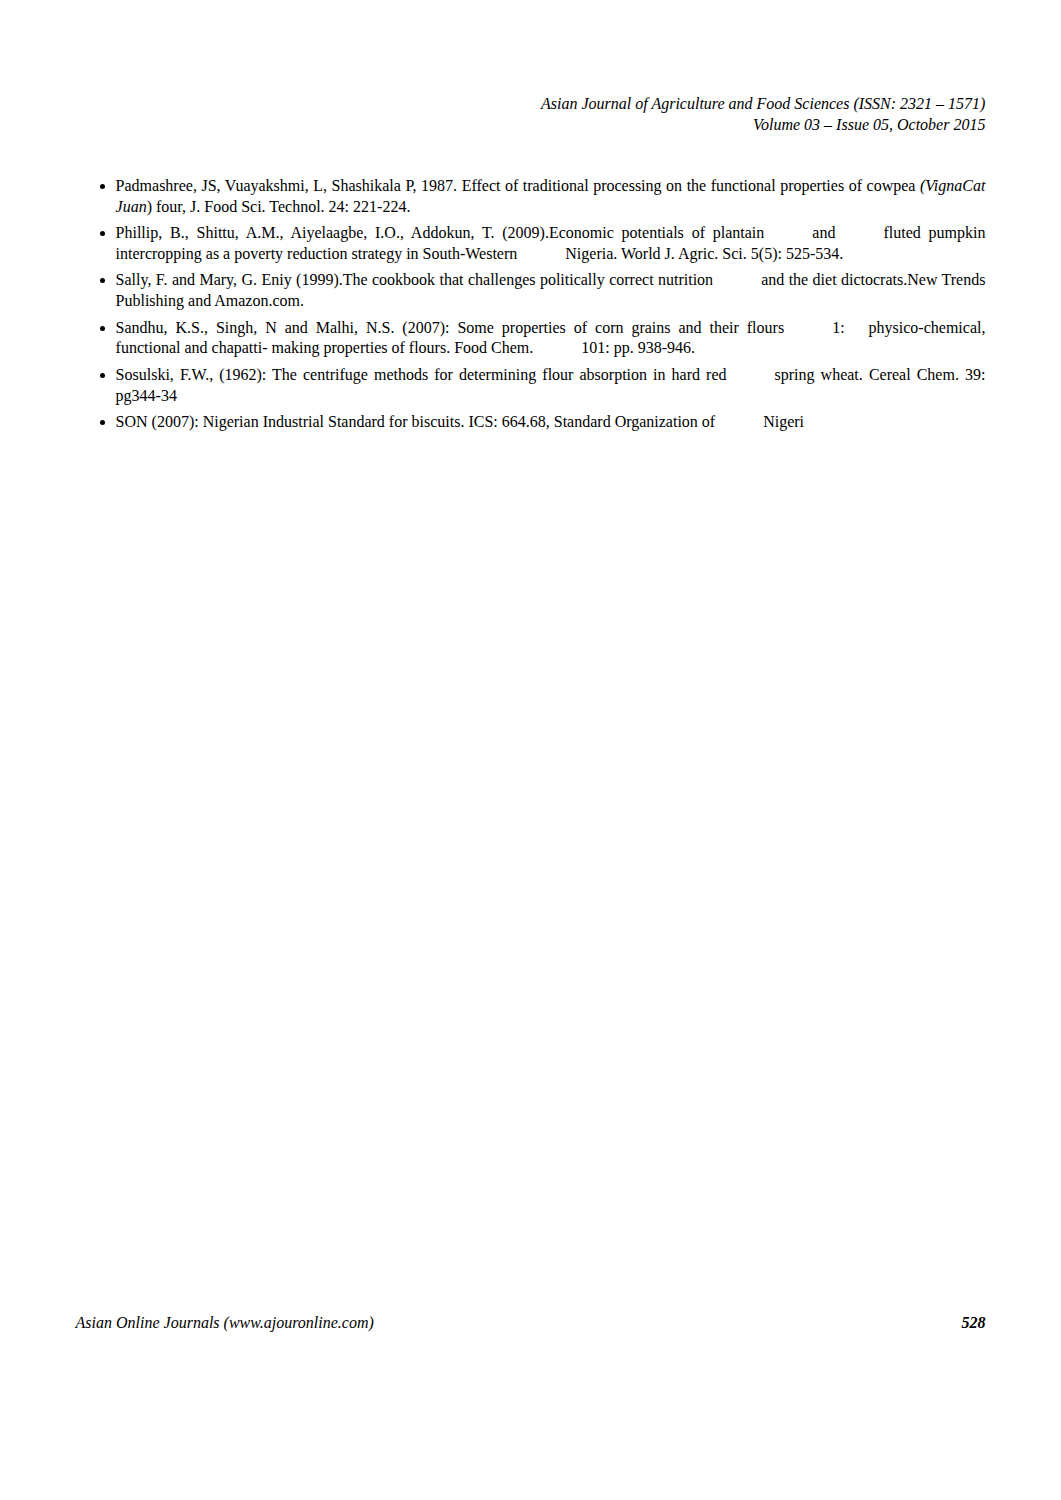Asian Journal of Agriculture and Food Sciences (ISSN: 2321 – 1571) Volume 03 – Issue 05, October 2015
Padmashree, JS, Vuayakshmi, L, Shashikala P, 1987. Effect of traditional processing on the functional properties of cowpea (VignaCat Juan) four, J. Food Sci. Technol. 24: 221-224.
Phillip, B., Shittu, A.M., Aiyelaagbe, I.O., Addokun, T. (2009).Economic potentials of plantain and fluted pumpkin intercropping as a poverty reduction strategy in South-Western Nigeria. World J. Agric. Sci. 5(5): 525-534.
Sally, F. and Mary, G. Eniy (1999).The cookbook that challenges politically correct nutrition and the diet dictocrats.New Trends Publishing and Amazon.com.
Sandhu, K.S., Singh, N and Malhi, N.S. (2007): Some properties of corn grains and their flours 1: physico-chemical, functional and chapatti- making properties of flours. Food Chem. 101: pp. 938-946.
Sosulski, F.W., (1962): The centrifuge methods for determining flour absorption in hard red spring wheat. Cereal Chem. 39: pg344-34
SON (2007): Nigerian Industrial Standard for biscuits. ICS: 664.68, Standard Organization of Nigeri
Asian Online Journals (www.ajouronline.com) 528